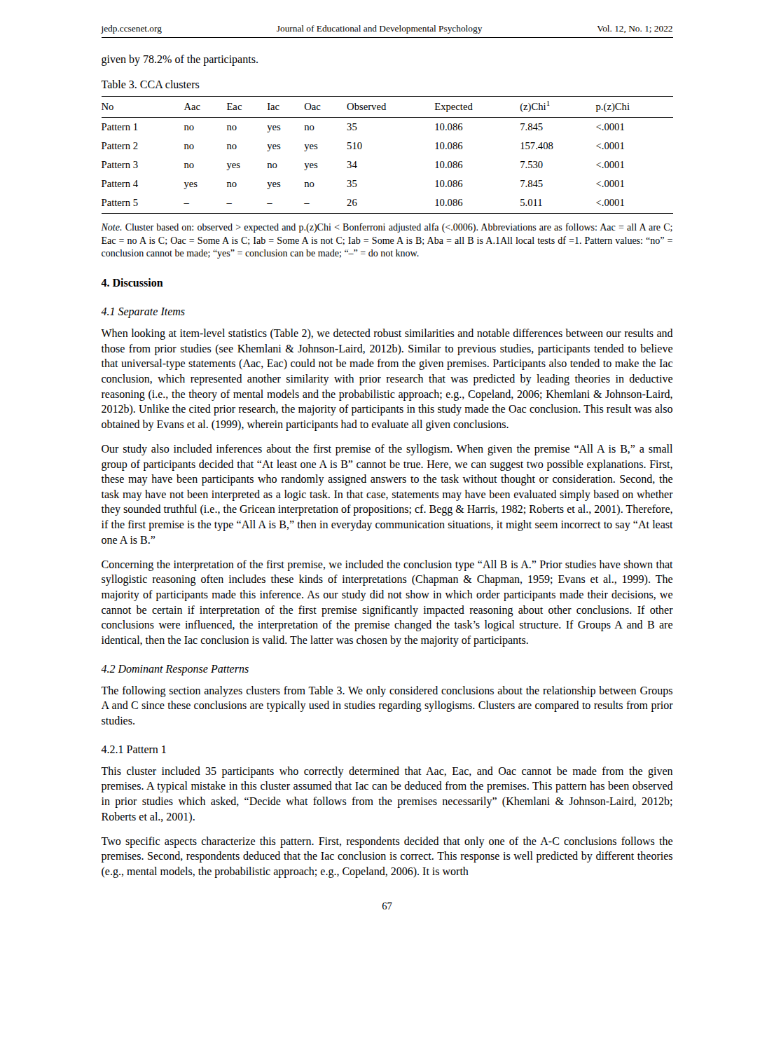jedp.ccsenet.org Journal of Educational and Developmental Psychology Vol. 12, No. 1; 2022
given by 78.2% of the participants.
Table 3. CCA clusters
| No | Aac | Eac | Iac | Oac | Observed | Expected | (z)Chi 1 | p.(z)Chi |
| --- | --- | --- | --- | --- | --- | --- | --- | --- |
| Pattern 1 | no | no | yes | no | 35 | 10.086 | 7.845 | <.0001 |
| Pattern 2 | no | no | yes | yes | 510 | 10.086 | 157.408 | <.0001 |
| Pattern 3 | no | yes | no | yes | 34 | 10.086 | 7.530 | <.0001 |
| Pattern 4 | yes | no | yes | no | 35 | 10.086 | 7.845 | <.0001 |
| Pattern 5 | – | – | – | – | 26 | 10.086 | 5.011 | <.0001 |
Note. Cluster based on: observed > expected and p.(z)Chi < Bonferroni adjusted alfa (<.0006). Abbreviations are as follows: Aac = all A are C; Eac = no A is C; Oac = Some A is C; Iab = Some A is not C; Iab = Some A is B; Aba = all B is A.1All local tests df =1. Pattern values: “no” = conclusion cannot be made; “yes” = conclusion can be made; “–” = do not know.
4. Discussion
4.1 Separate Items
When looking at item-level statistics (Table 2), we detected robust similarities and notable differences between our results and those from prior studies (see Khemlani & Johnson-Laird, 2012b). Similar to previous studies, participants tended to believe that universal-type statements (Aac, Eac) could not be made from the given premises. Participants also tended to make the Iac conclusion, which represented another similarity with prior research that was predicted by leading theories in deductive reasoning (i.e., the theory of mental models and the probabilistic approach; e.g., Copeland, 2006; Khemlani & Johnson-Laird, 2012b). Unlike the cited prior research, the majority of participants in this study made the Oac conclusion. This result was also obtained by Evans et al. (1999), wherein participants had to evaluate all given conclusions.
Our study also included inferences about the first premise of the syllogism. When given the premise “All A is B,” a small group of participants decided that “At least one A is B” cannot be true. Here, we can suggest two possible explanations. First, these may have been participants who randomly assigned answers to the task without thought or consideration. Second, the task may have not been interpreted as a logic task. In that case, statements may have been evaluated simply based on whether they sounded truthful (i.e., the Gricean interpretation of propositions; cf. Begg & Harris, 1982; Roberts et al., 2001). Therefore, if the first premise is the type “All A is B,” then in everyday communication situations, it might seem incorrect to say “At least one A is B.”
Concerning the interpretation of the first premise, we included the conclusion type “All B is A.” Prior studies have shown that syllogistic reasoning often includes these kinds of interpretations (Chapman & Chapman, 1959; Evans et al., 1999). The majority of participants made this inference. As our study did not show in which order participants made their decisions, we cannot be certain if interpretation of the first premise significantly impacted reasoning about other conclusions. If other conclusions were influenced, the interpretation of the premise changed the task’s logical structure. If Groups A and B are identical, then the Iac conclusion is valid. The latter was chosen by the majority of participants.
4.2 Dominant Response Patterns
The following section analyzes clusters from Table 3. We only considered conclusions about the relationship between Groups A and C since these conclusions are typically used in studies regarding syllogisms. Clusters are compared to results from prior studies.
4.2.1 Pattern 1
This cluster included 35 participants who correctly determined that Aac, Eac, and Oac cannot be made from the given premises. A typical mistake in this cluster assumed that Iac can be deduced from the premises. This pattern has been observed in prior studies which asked, “Decide what follows from the premises necessarily” (Khemlani & Johnson-Laird, 2012b; Roberts et al., 2001).
Two specific aspects characterize this pattern. First, respondents decided that only one of the A-C conclusions follows the premises. Second, respondents deduced that the Iac conclusion is correct. This response is well predicted by different theories (e.g., mental models, the probabilistic approach; e.g., Copeland, 2006). It is worth
67